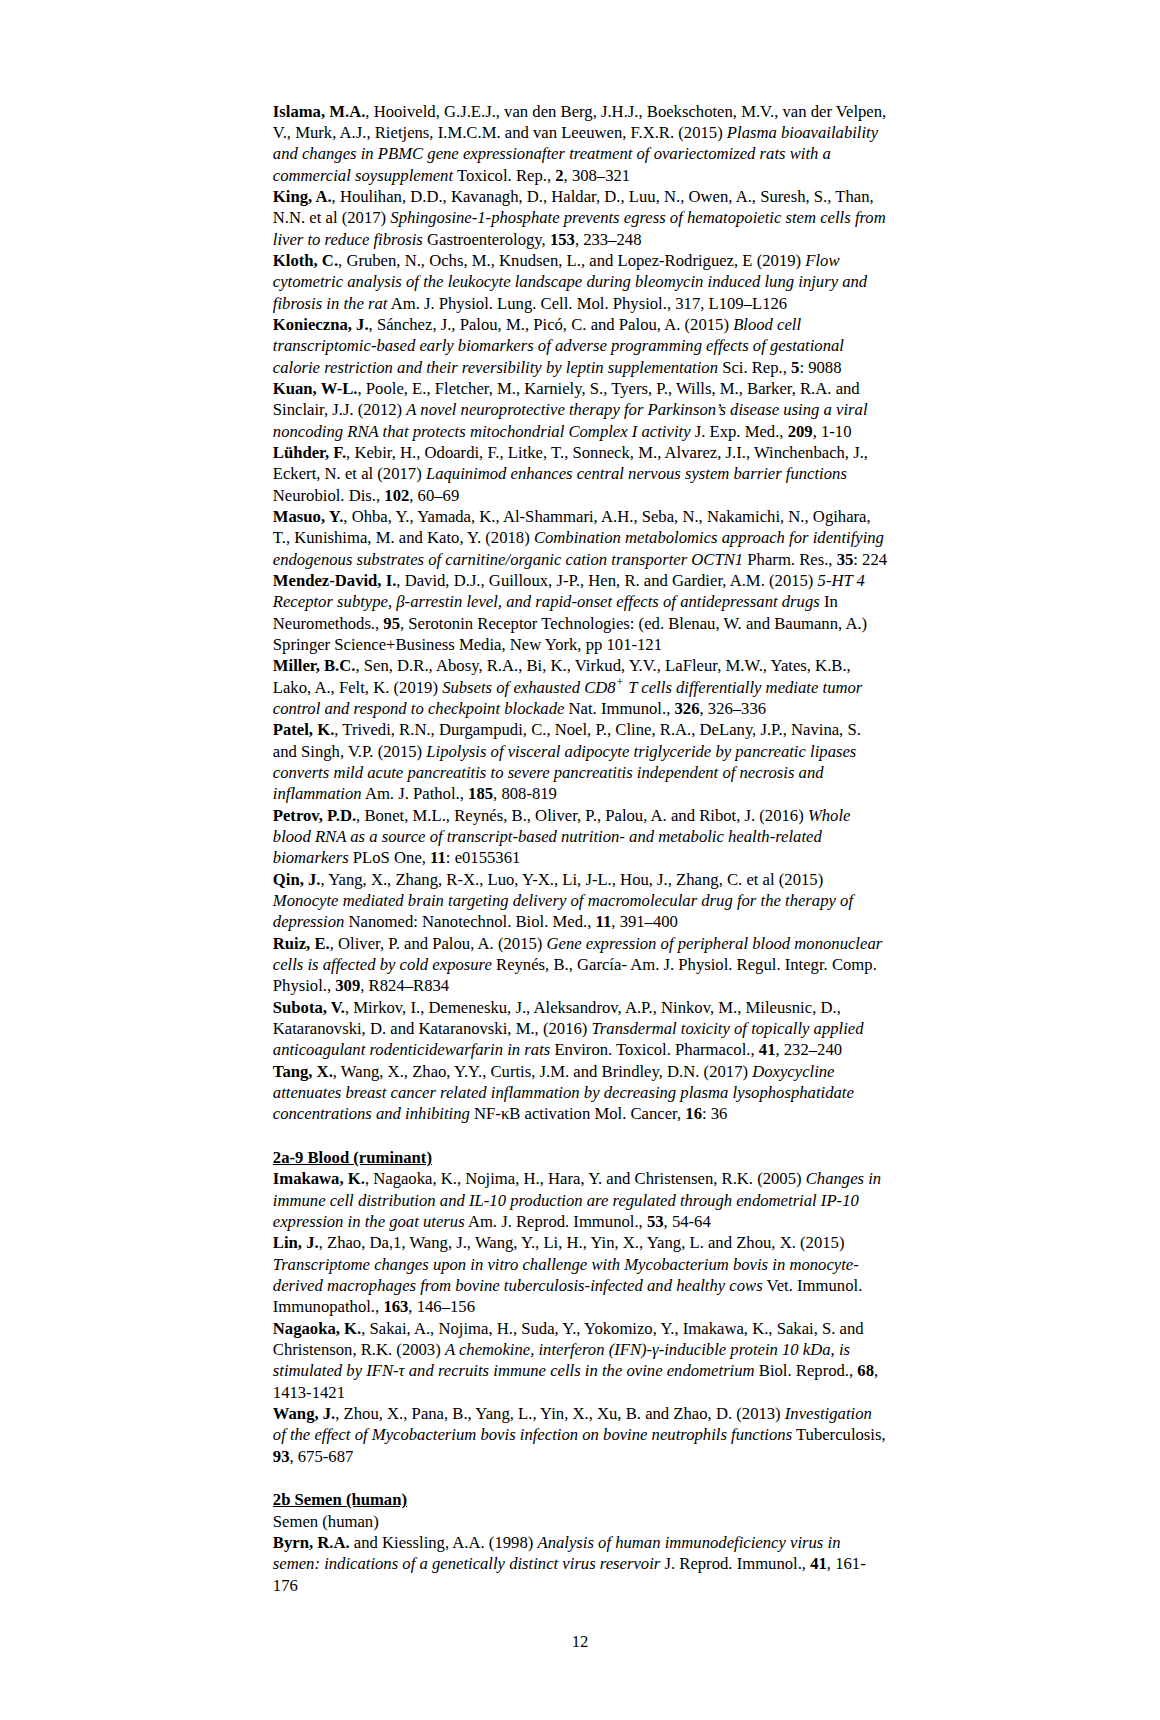Islama, M.A., Hooiveld, G.J.E.J., van den Berg, J.H.J., Boekschoten, M.V., van der Velpen, V., Murk, A.J., Rietjens, I.M.C.M. and van Leeuwen, F.X.R. (2015) Plasma bioavailability and changes in PBMC gene expressionafter treatment of ovariectomized rats with a commercial soysupplement Toxicol. Rep., 2, 308–321
King, A., Houlihan, D.D., Kavanagh, D., Haldar, D., Luu, N., Owen, A., Suresh, S., Than, N.N. et al (2017) Sphingosine-1-phosphate prevents egress of hematopoietic stem cells from liver to reduce fibrosis Gastroenterology, 153, 233–248
Kloth, C., Gruben, N., Ochs, M., Knudsen, L., and Lopez-Rodriguez, E (2019) Flow cytometric analysis of the leukocyte landscape during bleomycin induced lung injury and fibrosis in the rat Am. J. Physiol. Lung. Cell. Mol. Physiol., 317, L109–L126
Konieczna, J., Sánchez, J., Palou, M., Picó, C. and Palou, A. (2015) Blood cell transcriptomic-based early biomarkers of adverse programming effects of gestational calorie restriction and their reversibility by leptin supplementation Sci. Rep., 5: 9088
Kuan, W-L., Poole, E., Fletcher, M., Karniely, S., Tyers, P., Wills, M., Barker, R.A. and Sinclair, J.J. (2012) A novel neuroprotective therapy for Parkinson’s disease using a viral noncoding RNA that protects mitochondrial Complex I activity J. Exp. Med., 209, 1-10
Lühder, F., Kebir, H., Odoardi, F., Litke, T., Sonneck, M., Alvarez, J.I., Winchenbach, J., Eckert, N. et al (2017) Laquinimod enhances central nervous system barrier functions Neurobiol. Dis., 102, 60–69
Masuo, Y., Ohba, Y., Yamada, K., Al-Shammari, A.H., Seba, N., Nakamichi, N., Ogihara, T., Kunishima, M. and Kato, Y. (2018) Combination metabolomics approach for identifying endogenous substrates of carnitine/organic cation transporter OCTN1 Pharm. Res., 35: 224
Mendez-David, I., David, D.J., Guilloux, J-P., Hen, R. and Gardier, A.M. (2015) 5-HT 4 Receptor subtype, β-arrestin level, and rapid-onset effects of antidepressant drugs In Neuromethods., 95, Serotonin Receptor Technologies: (ed. Blenau, W. and Baumann, A.) Springer Science+Business Media, New York, pp 101-121
Miller, B.C., Sen, D.R., Abosy, R.A., Bi, K., Virkud, Y.V., LaFleur, M.W., Yates, K.B., Lako, A., Felt, K. (2019) Subsets of exhausted CD8+ T cells differentially mediate tumor control and respond to checkpoint blockade Nat. Immunol., 326, 326–336
Patel, K., Trivedi, R.N., Durgampudi, C., Noel, P., Cline, R.A., DeLany, J.P., Navina, S. and Singh, V.P. (2015) Lipolysis of visceral adipocyte triglyceride by pancreatic lipases converts mild acute pancreatitis to severe pancreatitis independent of necrosis and inflammation Am. J. Pathol., 185, 808-819
Petrov, P.D., Bonet, M.L., Reynés, B., Oliver, P., Palou, A. and Ribot, J. (2016) Whole blood RNA as a source of transcript-based nutrition- and metabolic health-related biomarkers PLoS One, 11: e0155361
Qin, J., Yang, X., Zhang, R-X., Luo, Y-X., Li, J-L., Hou, J., Zhang, C. et al (2015) Monocyte mediated brain targeting delivery of macromolecular drug for the therapy of depression Nanomed: Nanotechnol. Biol. Med., 11, 391–400
Ruiz, E., Oliver, P. and Palou, A. (2015) Gene expression of peripheral blood mononuclear cells is affected by cold exposure Reynés, B., García- Am. J. Physiol. Regul. Integr. Comp. Physiol., 309, R824–R834
Subota, V., Mirkov, I., Demenesku, J., Aleksandrov, A.P., Ninkov, M., Mileusnic, D., Kataranovski, D. and Kataranovski, M., (2016) Transdermal toxicity of topically applied anticoagulant rodenticidewarfarin in rats Environ. Toxicol. Pharmacol., 41, 232–240
Tang, X., Wang, X., Zhao, Y.Y., Curtis, J.M. and Brindley, D.N. (2017) Doxycycline attenuates breast cancer related inflammation by decreasing plasma lysophosphatidate concentrations and inhibiting NF-κB activation Mol. Cancer, 16: 36
2a-9 Blood (ruminant)
Imakawa, K., Nagaoka, K., Nojima, H., Hara, Y. and Christensen, R.K. (2005) Changes in immune cell distribution and IL-10 production are regulated through endometrial IP-10 expression in the goat uterus Am. J. Reprod. Immunol., 53, 54-64
Lin, J., Zhao, Da,1, Wang, J., Wang, Y., Li, H., Yin, X., Yang, L. and Zhou, X. (2015) Transcriptome changes upon in vitro challenge with Mycobacterium bovis in monocyte-derived macrophages from bovine tuberculosis-infected and healthy cows Vet. Immunol. Immunopathol., 163, 146–156
Nagaoka, K., Sakai, A., Nojima, H., Suda, Y., Yokomizo, Y., Imakawa, K., Sakai, S. and Christenson, R.K. (2003) A chemokine, interferon (IFN)-γ-inducible protein 10 kDa, is stimulated by IFN-τ and recruits immune cells in the ovine endometrium Biol. Reprod., 68, 1413-1421
Wang, J., Zhou, X., Pana, B., Yang, L., Yin, X., Xu, B. and Zhao, D. (2013) Investigation of the effect of Mycobacterium bovis infection on bovine neutrophils functions Tuberculosis, 93, 675-687
2b Semen (human)
Semen (human)
Byrn, R.A. and Kiessling, A.A. (1998) Analysis of human immunodeficiency virus in semen: indications of a genetically distinct virus reservoir J. Reprod. Immunol., 41, 161-176
12